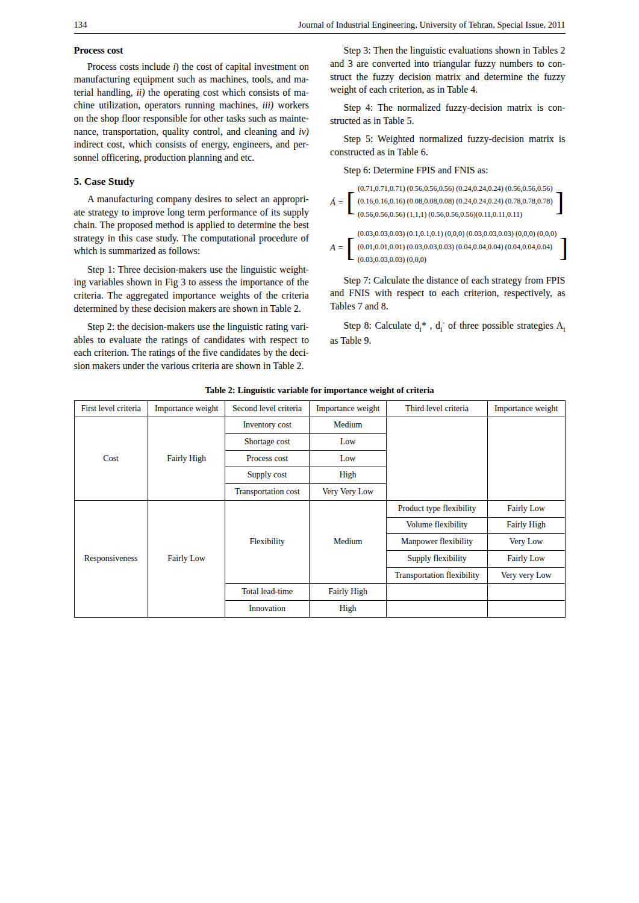134 Journal of Industrial Engineering, University of Tehran, Special Issue, 2011
Process cost
Process costs include i) the cost of capital investment on manufacturing equipment such as machines, tools, and material handling, ii) the operating cost which consists of machine utilization, operators running machines, iii) workers on the shop floor responsible for other tasks such as maintenance, transportation, quality control, and cleaning and iv) indirect cost, which consists of energy, engineers, and personnel officering, production planning and etc.
5. Case Study
A manufacturing company desires to select an appropriate strategy to improve long term performance of its supply chain. The proposed method is applied to determine the best strategy in this case study. The computational procedure of which is summarized as follows:
Step 1: Three decision-makers use the linguistic weighting variables shown in Fig 3 to assess the importance of the criteria. The aggregated importance weights of the criteria determined by these decision makers are shown in Table 2.
Step 2: the decision-makers use the linguistic rating variables to evaluate the ratings of candidates with respect to each criterion. The ratings of the five candidates by the decision makers under the various criteria are shown in Table 2.
Step 3: Then the linguistic evaluations shown in Tables 2 and 3 are converted into triangular fuzzy numbers to construct the fuzzy decision matrix and determine the fuzzy weight of each criterion, as in Table 4.
Step 4: The normalized fuzzy-decision matrix is constructed as in Table 5.
Step 5: Weighted normalized fuzzy-decision matrix is constructed as in Table 6.
Step 6: Determine FPIS and FNIS as:
Á = [
(0.71,0.71,0.71) (0.56,0.56,0.56) (0.24,0.24,0.24) (0.56,0.56,0.56)
(0.16,0.16,0.16) (0.08,0.08,0.08) (0.24,0.24,0.24) (0.78,0.78,0.78)
(0.56,0.56,0.56) (1,1,1) (0.56,0.56,0.56)(0.11,0.11,0.11)
]
A = [
(0.03,0.03,0.03) (0.1,0.1,0.1) (0,0,0) (0.03,0.03,0.03) (0,0,0) (0,0,0)
(0.01,0.01,0.01) (0.03,0.03,0.03) (0.04,0.04,0.04) (0.04,0.04,0.04)
(0.03,0.03,0.03) (0,0,0)
]
Step 7: Calculate the distance of each strategy from FPIS and FNIS with respect to each criterion, respectively, as Tables 7 and 8.
Step 8: Calculate di* , di- of three possible strategies Ai as Table 9.
Table 2: Linguistic variable for importance weight of criteria
| First level criteria | Importance weight | Second level criteria | Importance weight | Third level criteria | Importance weight |
| --- | --- | --- | --- | --- | --- |
| Cost | Fairly High | Inventory cost | Medium | | |
| Shortage cost | Low |
| Process cost | Low |
| Supply cost | High |
| Transportation cost | Very Very Low |
| Responsiveness | Fairly Low | Flexibility | Medium | Product type flexibility | Fairly Low |
| Volume flexibility | Fairly High |
| Manpower flexibility | Very Low |
| Supply flexibility | Fairly Low |
| Transportation flexibility | Very very Low |
| Total lead-time | Fairly High | | |
| Innovation | High | | |